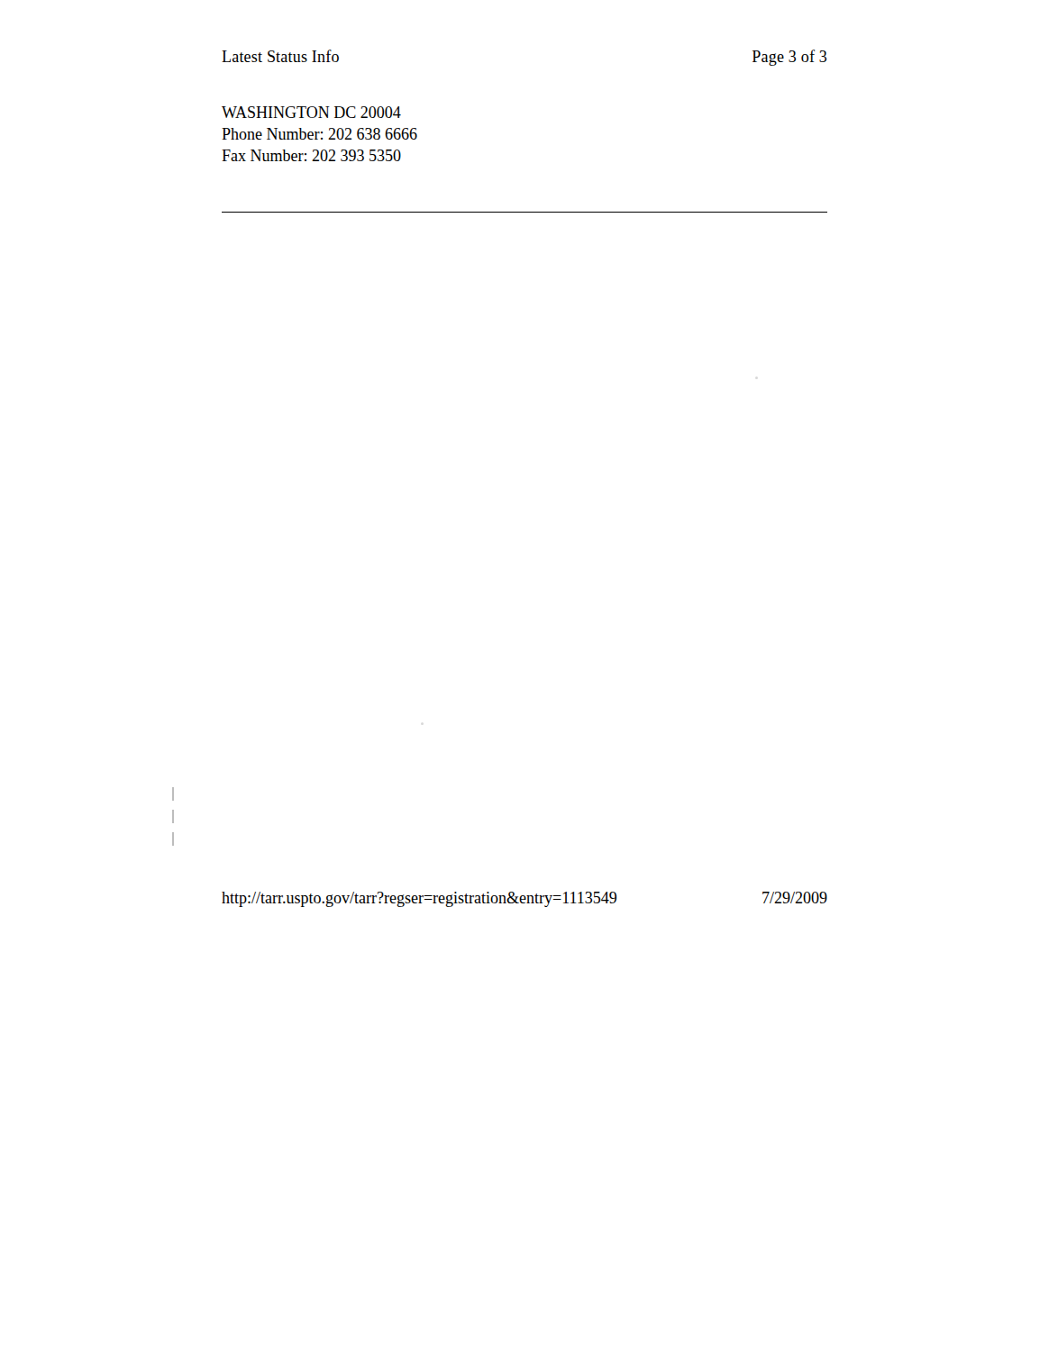Latest Status Info
Page 3 of 3
WASHINGTON DC 20004
Phone Number: 202 638 6666
Fax Number: 202 393 5350
http://tarr.uspto.gov/tarr?regser=registration&entry=1113549
7/29/2009